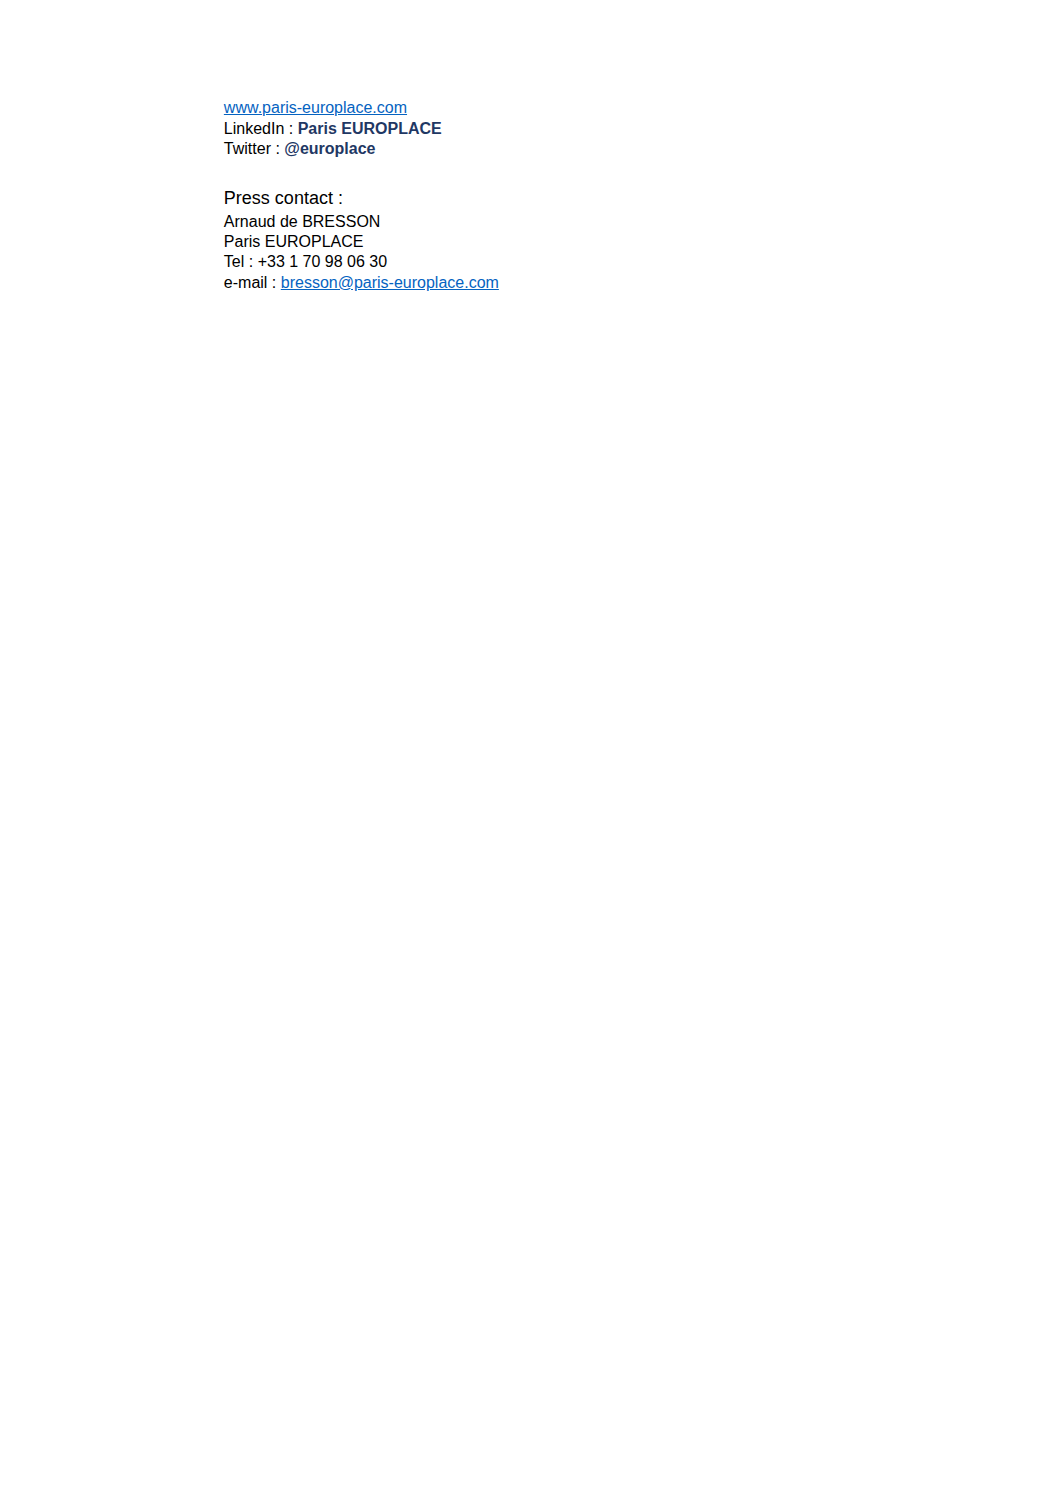www.paris-europlace.com
LinkedIn : Paris EUROPLACE
Twitter : @europlace
Press contact :
Arnaud de BRESSON
Paris EUROPLACE
Tel : +33 1 70 98 06 30
e-mail : bresson@paris-europlace.com